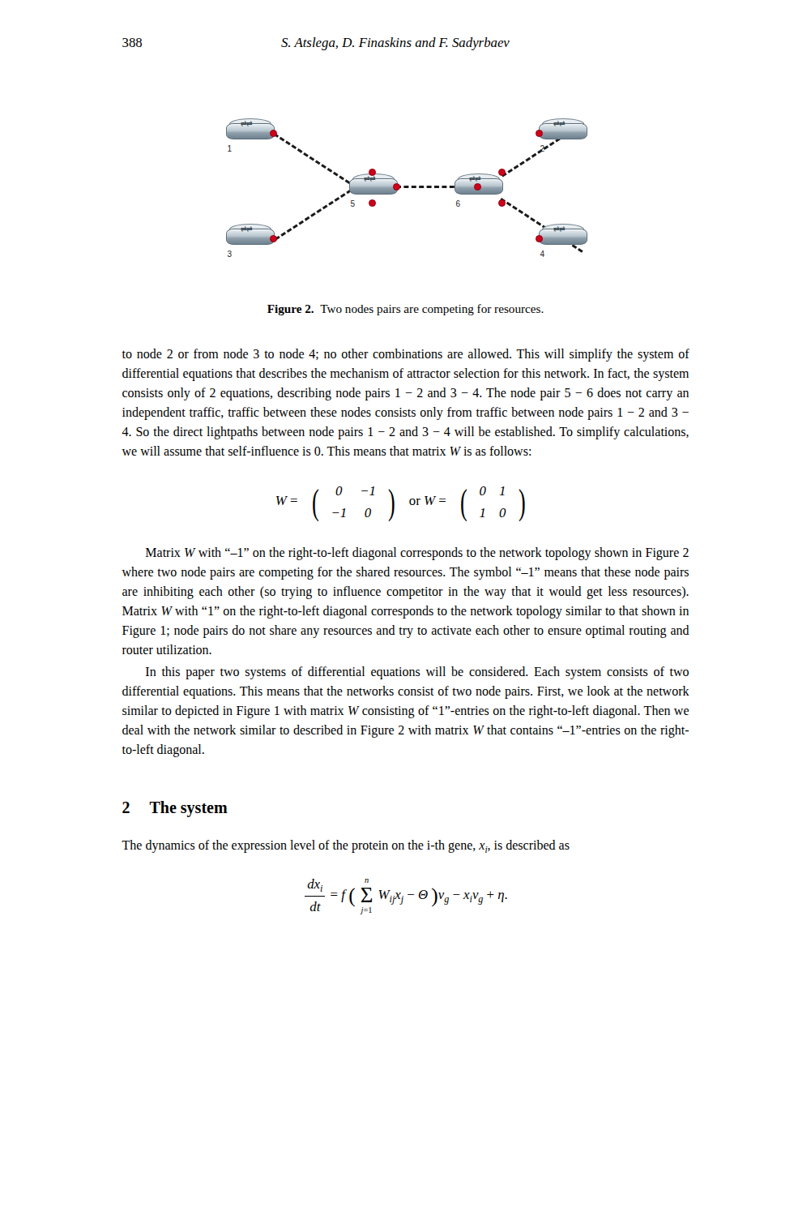388 S. Atslega, D. Finaskins and F. Sadyrbaev
⇄⇄
1
⇄⇄
3
⇄⇄
5
⇄⇄
6
⇄⇄
2
⇄⇄
4
Figure 2. Two nodes pairs are competing for resources.
to node 2 or from node 3 to node 4; no other combinations are allowed. This will simplify the system of differential equations that describes the mechanism of attractor selection for this network. In fact, the system consists only of 2 equations, describing node pairs 1 − 2 and 3 − 4. The node pair 5 − 6 does not carry an independent traffic, traffic between these nodes consists only from traffic between node pairs 1 − 2 and 3 − 4. So the direct lightpaths between node pairs 1 − 2 and 3 − 4 will be established. To simplify calculations, we will assume that self-influence is 0. This means that matrix W is as follows:
W = (
| 0 | −1 |
| −1 | 0 |
) or W = (
| 0 | 1 |
| 1 | 0 |
)
Matrix W with “–1” on the right-to-left diagonal corresponds to the network topology shown in Figure 2 where two node pairs are competing for the shared resources. The symbol “–1” means that these node pairs are inhibiting each other (so trying to influence competitor in the way that it would get less resources). Matrix W with “1” on the right-to-left diagonal corresponds to the network topology similar to that shown in Figure 1; node pairs do not share any resources and try to activate each other to ensure optimal routing and router utilization.
In this paper two systems of differential equations will be considered. Each system consists of two differential equations. This means that the networks consist of two node pairs. First, we look at the network similar to depicted in Figure 1 with matrix W consisting of “1”-entries on the right-to-left diagonal. Then we deal with the network similar to described in Figure 2 with matrix W that contains “–1”-entries on the right-to-left diagonal.
2 The system
The dynamics of the expression level of the protein on the i-th gene, xi, is described as
dxi dt = f ( n Σ j=1 Wijxj − Θ ) vg − xivg + η.